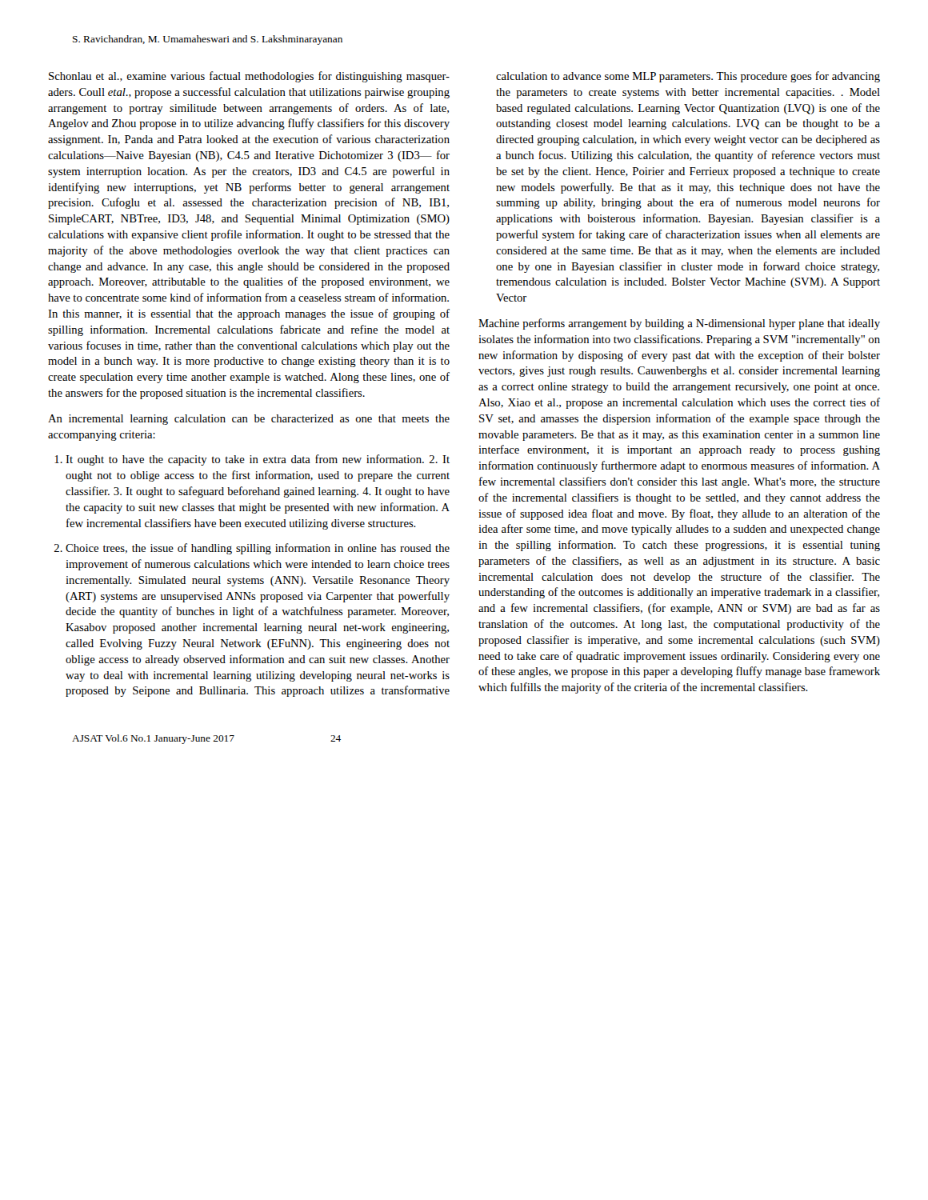S. Ravichandran, M. Umamaheswari and S. Lakshminarayanan
Schonlau et al., examine various factual methodologies for distinguishing masquer-aders. Coull etal., propose a successful calculation that utilizations pairwise grouping arrangement to portray similitude between arrangements of orders. As of late, Angelov and Zhou propose in to utilize advancing fluffy classifiers for this discovery assignment. In, Panda and Patra looked at the execution of various characterization calculations—Naive Bayesian (NB), C4.5 and Iterative Dichotomizer 3 (ID3— for system interruption location. As per the creators, ID3 and C4.5 are powerful in identifying new interruptions, yet NB performs better to general arrangement precision. Cufoglu et al. assessed the characterization precision of NB, IB1, SimpleCART, NBTree, ID3, J48, and Sequential Minimal Optimization (SMO) calculations with expansive client profile information. It ought to be stressed that the majority of the above methodologies overlook the way that client practices can change and advance. In any case, this angle should be considered in the proposed approach. Moreover, attributable to the qualities of the proposed environment, we have to concentrate some kind of information from a ceaseless stream of information. In this manner, it is essential that the approach manages the issue of grouping of spilling information. Incremental calculations fabricate and refine the model at various focuses in time, rather than the conventional calculations which play out the model in a bunch way. It is more productive to change existing theory than it is to create speculation every time another example is watched. Along these lines, one of the answers for the proposed situation is the incremental classifiers.
An incremental learning calculation can be characterized as one that meets the accompanying criteria:
It ought to have the capacity to take in extra data from new information. 2. It ought not to oblige access to the first information, used to prepare the current classifier. 3. It ought to safeguard beforehand gained learning. 4. It ought to have the capacity to suit new classes that might be presented with new information. A few incremental classifiers have been executed utilizing diverse structures.
Choice trees, the issue of handling spilling information in online has roused the improvement of numerous calculations which were intended to learn choice trees incrementally. Simulated neural systems (ANN). Versatile Resonance Theory (ART) systems are unsupervised ANNs proposed via Carpenter that powerfully decide the quantity of bunches in light of a watchfulness parameter. Moreover, Kasabov proposed another incremental learning neural net-work engineering, called Evolving Fuzzy Neural Network (EFuNN). This engineering does not oblige access to already observed information and can suit new classes. Another way to deal with incremental learning utilizing developing neural net-works is proposed by Seipone and Bullinaria. This approach utilizes a transformative calculation to advance some MLP parameters. This procedure goes for advancing the parameters to create systems with better incremental capacities. . Model based regulated calculations. Learning Vector Quantization (LVQ) is one of the outstanding closest model learning calculations. LVQ can be thought to be a directed grouping calculation, in which every weight vector can be deciphered as a bunch focus. Utilizing this calculation, the quantity of reference vectors must be set by the client. Hence, Poirier and Ferrieux proposed a technique to create new models powerfully. Be that as it may, this technique does not have the summing up ability, bringing about the era of numerous model neurons for applications with boisterous information. Bayesian. Bayesian classifier is a powerful system for taking care of characterization issues when all elements are considered at the same time. Be that as it may, when the elements are included one by one in Bayesian classifier in cluster mode in forward choice strategy, tremendous calculation is included. Bolster Vector Machine (SVM). A Support Vector
Machine performs arrangement by building a N-dimensional hyper plane that ideally isolates the information into two classifications. Preparing a SVM "incrementally" on new information by disposing of every past dat with the exception of their bolster vectors, gives just rough results. Cauwenberghs et al. consider incremental learning as a correct online strategy to build the arrangement recursively, one point at once. Also, Xiao et al., propose an incremental calculation which uses the correct ties of SV set, and amasses the dispersion information of the example space through the movable parameters. Be that as it may, as this examination center in a summon line interface environment, it is important an approach ready to process gushing information continuously furthermore adapt to enormous measures of information. A few incremental classifiers don't consider this last angle. What's more, the structure of the incremental classifiers is thought to be settled, and they cannot address the issue of supposed idea float and move. By float, they allude to an alteration of the idea after some time, and move typically alludes to a sudden and unexpected change in the spilling information. To catch these progressions, it is essential tuning parameters of the classifiers, as well as an adjustment in its structure. A basic incremental calculation does not develop the structure of the classifier. The understanding of the outcomes is additionally an imperative trademark in a classifier, and a few incremental classifiers, (for example, ANN or SVM) are bad as far as translation of the outcomes. At long last, the computational productivity of the proposed classifier is imperative, and some incremental calculations (such SVM) need to take care of quadratic improvement issues ordinarily. Considering every one of these angles, we propose in this paper a developing fluffy manage base framework which fulfills the majority of the criteria of the incremental classifiers.
AJSAT Vol.6 No.1 January-June 2017 24